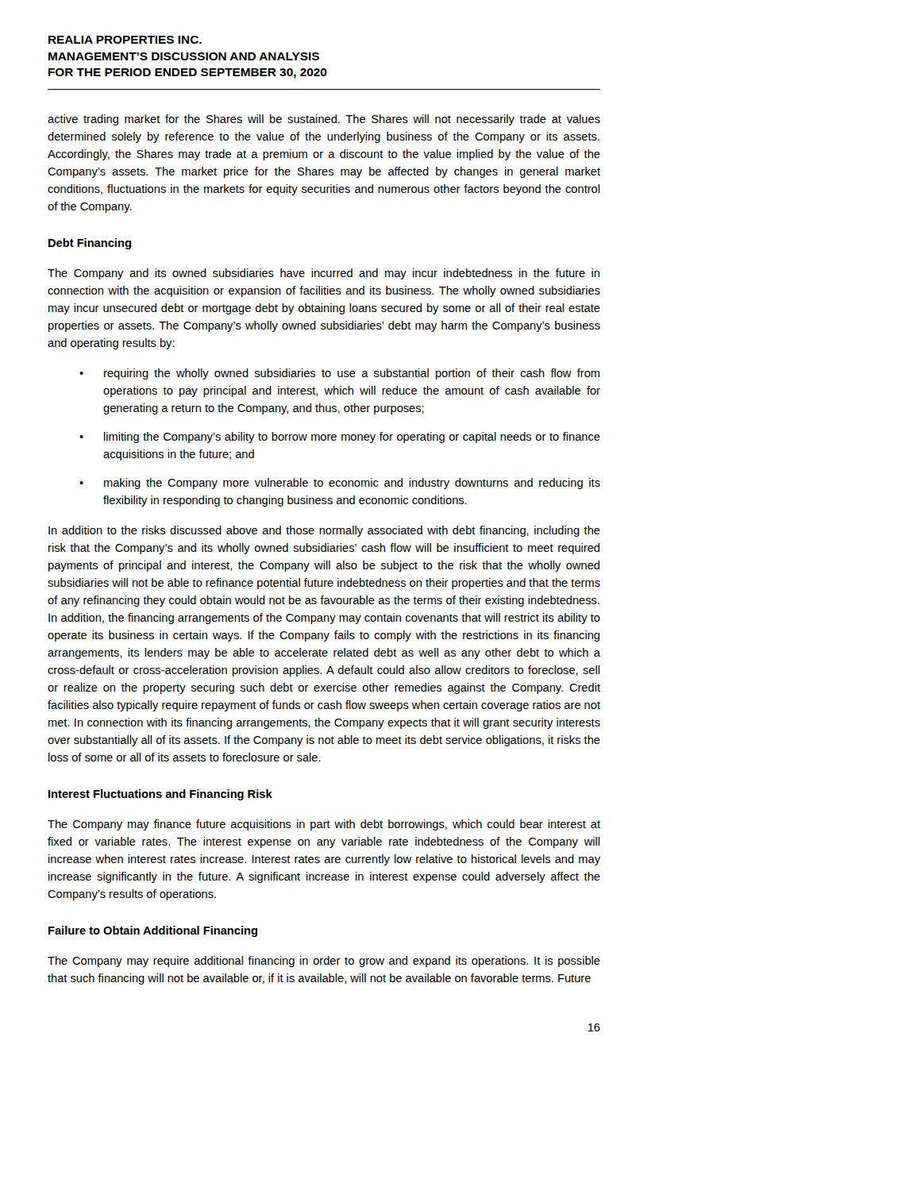Realia Properties Inc. Management’s Discussion and Analysis For the period ended September 30, 2020
active trading market for the Shares will be sustained. The Shares will not necessarily trade at values determined solely by reference to the value of the underlying business of the Company or its assets. Accordingly, the Shares may trade at a premium or a discount to the value implied by the value of the Company’s assets. The market price for the Shares may be affected by changes in general market conditions, fluctuations in the markets for equity securities and numerous other factors beyond the control of the Company.
Debt Financing
The Company and its owned subsidiaries have incurred and may incur indebtedness in the future in connection with the acquisition or expansion of facilities and its business. The wholly owned subsidiaries may incur unsecured debt or mortgage debt by obtaining loans secured by some or all of their real estate properties or assets. The Company’s wholly owned subsidiaries’ debt may harm the Company’s business and operating results by:
requiring the wholly owned subsidiaries to use a substantial portion of their cash flow from operations to pay principal and interest, which will reduce the amount of cash available for generating a return to the Company, and thus, other purposes;
limiting the Company’s ability to borrow more money for operating or capital needs or to finance acquisitions in the future; and
making the Company more vulnerable to economic and industry downturns and reducing its flexibility in responding to changing business and economic conditions.
In addition to the risks discussed above and those normally associated with debt financing, including the risk that the Company’s and its wholly owned subsidiaries’ cash flow will be insufficient to meet required payments of principal and interest, the Company will also be subject to the risk that the wholly owned subsidiaries will not be able to refinance potential future indebtedness on their properties and that the terms of any refinancing they could obtain would not be as favourable as the terms of their existing indebtedness. In addition, the financing arrangements of the Company may contain covenants that will restrict its ability to operate its business in certain ways. If the Company fails to comply with the restrictions in its financing arrangements, its lenders may be able to accelerate related debt as well as any other debt to which a cross-default or cross-acceleration provision applies. A default could also allow creditors to foreclose, sell or realize on the property securing such debt or exercise other remedies against the Company. Credit facilities also typically require repayment of funds or cash flow sweeps when certain coverage ratios are not met. In connection with its financing arrangements, the Company expects that it will grant security interests over substantially all of its assets. If the Company is not able to meet its debt service obligations, it risks the loss of some or all of its assets to foreclosure or sale.
Interest Fluctuations and Financing Risk
The Company may finance future acquisitions in part with debt borrowings, which could bear interest at fixed or variable rates. The interest expense on any variable rate indebtedness of the Company will increase when interest rates increase. Interest rates are currently low relative to historical levels and may increase significantly in the future. A significant increase in interest expense could adversely affect the Company’s results of operations.
Failure to Obtain Additional Financing
The Company may require additional financing in order to grow and expand its operations. It is possible that such financing will not be available or, if it is available, will not be available on favorable terms. Future
16